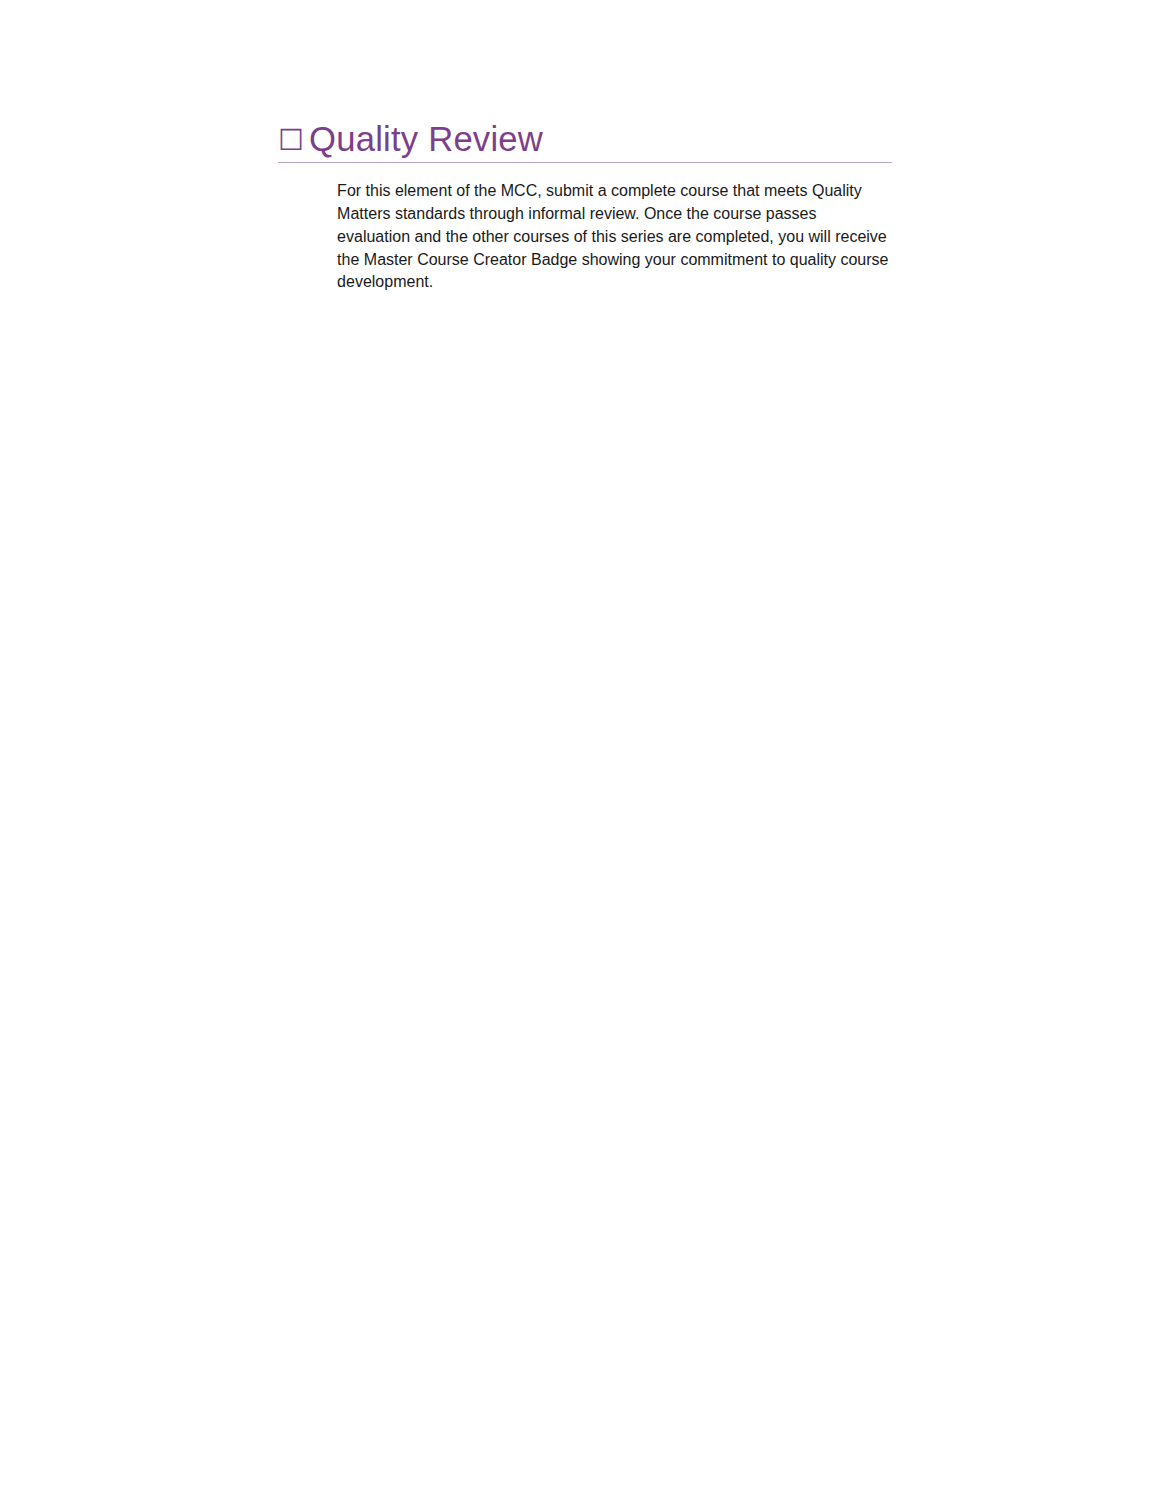☐Quality Review
For this element of the MCC, submit a complete course that meets Quality Matters standards through informal review. Once the course passes evaluation and the other courses of this series are completed, you will receive the Master Course Creator Badge showing your commitment to quality course development.